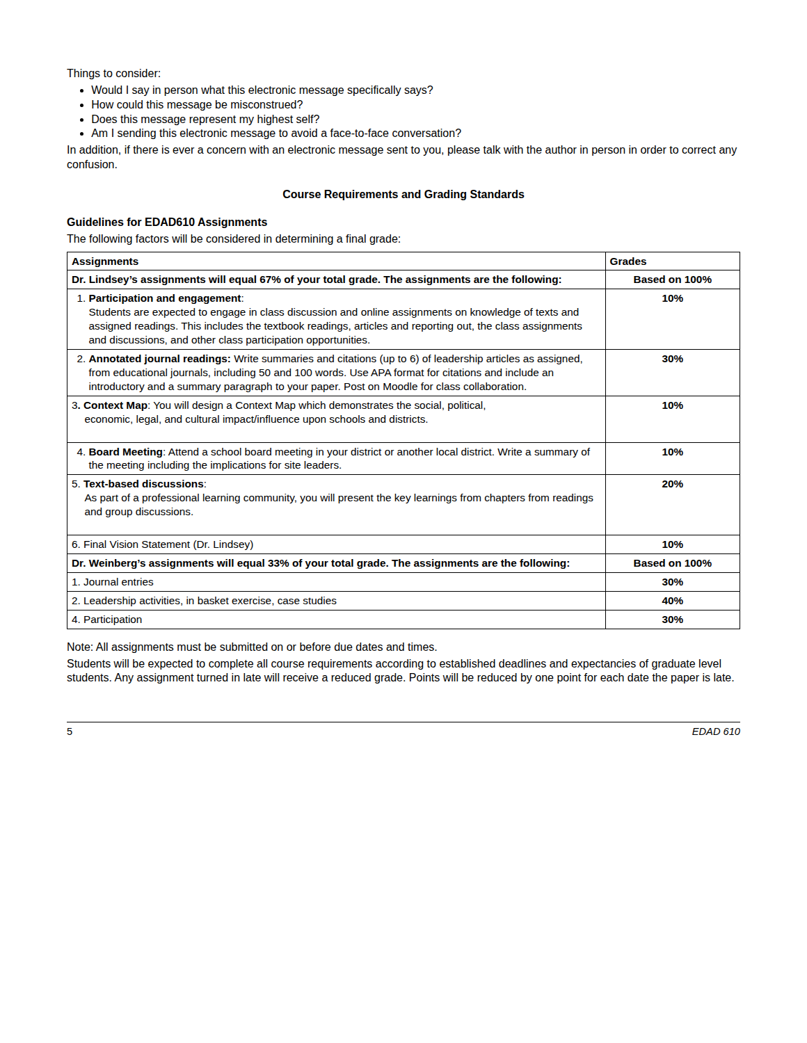Things to consider:
Would I say in person what this electronic message specifically says?
How could this message be misconstrued?
Does this message represent my highest self?
Am I sending this electronic message to avoid a face-to-face conversation?
In addition, if there is ever a concern with an electronic message sent to you, please talk with the author in person in order to correct any confusion.
Course Requirements and Grading Standards
Guidelines for EDAD610 Assignments
The following factors will be considered in determining a final grade:
| Assignments | Grades |
| --- | --- |
| Dr. Lindsey’s assignments will equal 67% of your total grade. The assignments are the following: | Based on 100% |
| Participation and engagement : Students are expected to engage in class discussion and online assignments on knowledge of texts and assigned readings. This includes the textbook readings, articles and reporting out, the class assignments and discussions, and other class participation opportunities. | 10% |
| Annotated journal readings: Write summaries and citations (up to 6) of leadership articles as assigned, from educational journals, including 50 and 100 words. Use APA format for citations and include an introductory and a summary paragraph to your paper. Post on Moodle for class collaboration. | 30% |
| 3 . Context Map : You will design a Context Map which demonstrates the social, political, economic, legal, and cultural impact/influence upon schools and districts. | 10% |
| Board Meeting : Attend a school board meeting in your district or another local district. Write a summary of the meeting including the implications for site leaders. | 10% |
| 5. Text-based discussions : As part of a professional learning community, you will present the key learnings from chapters from readings and group discussions. | 20% |
| 6. Final Vision Statement (Dr. Lindsey) | 10% |
| Dr. Weinberg’s assignments will equal 33% of your total grade. The assignments are the following: | Based on 100% |
| 1. Journal entries | 30% |
| 2. Leadership activities, in basket exercise, case studies | 40% |
| 4. Participation | 30% |
Note: All assignments must be submitted on or before due dates and times.
Students will be expected to complete all course requirements according to established deadlines and expectancies of graduate level students. Any assignment turned in late will receive a reduced grade. Points will be reduced by one point for each date the paper is late.
5 EDAD 610